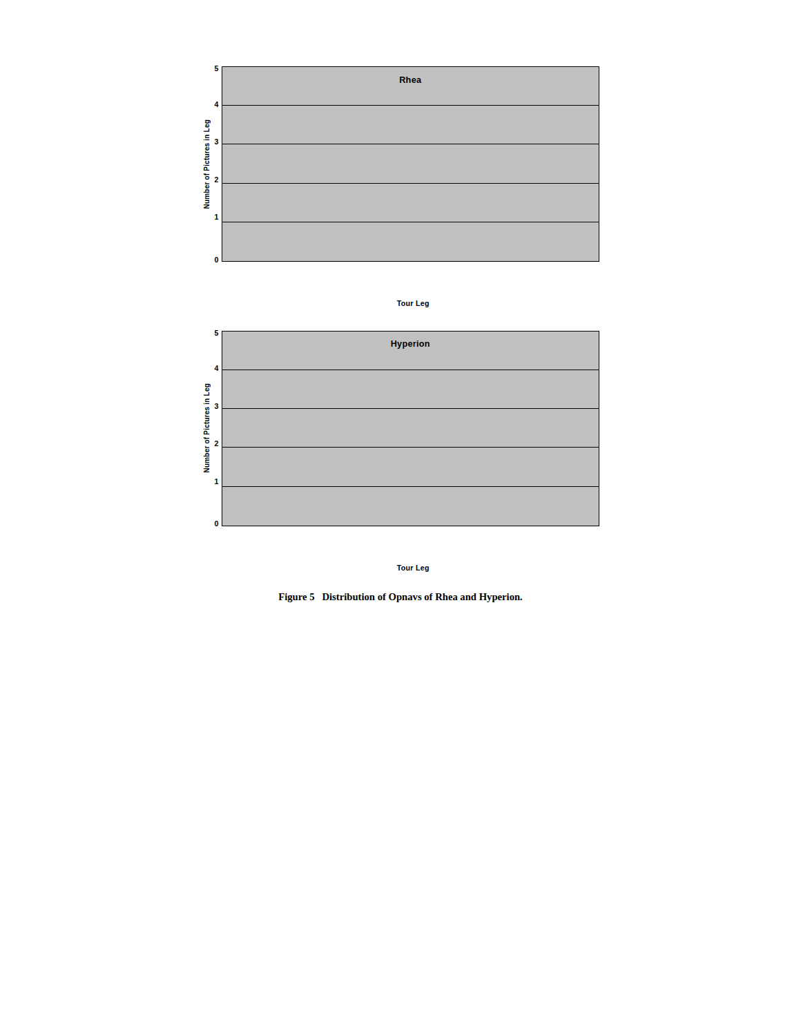Number of Pictures in Leg
543210
Rhea
Tour Leg
Number of Pictures in Leg
543210
Hyperion
Tour Leg
Figure 5 Distribution of Opnavs of Rhea and Hyperion.